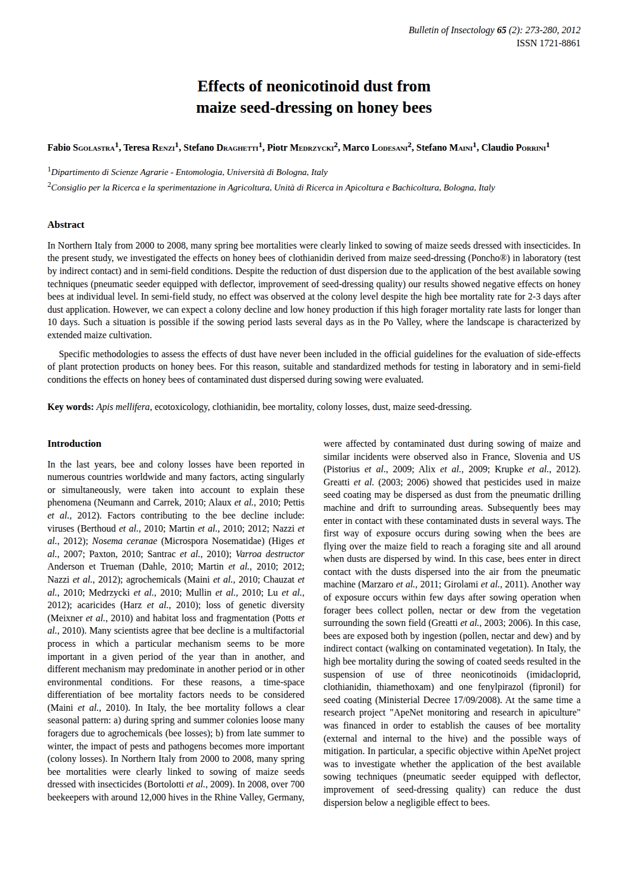Bulletin of Insectology 65 (2): 273-280, 2012
ISSN 1721-8861
Effects of neonicotinoid dust from
maize seed-dressing on honey bees
Fabio Sgolastra1, Teresa Renzi1, Stefano Draghetti1, Piotr Medrzycki2, Marco Lodesani2, Stefano Maini1, Claudio Porrini1
1Dipartimento di Scienze Agrarie - Entomologia, Università di Bologna, Italy
2Consiglio per la Ricerca e la sperimentazione in Agricoltura, Unità di Ricerca in Apicoltura e Bachicoltura, Bologna, Italy
Abstract
In Northern Italy from 2000 to 2008, many spring bee mortalities were clearly linked to sowing of maize seeds dressed with insecticides. In the present study, we investigated the effects on honey bees of clothianidin derived from maize seed-dressing (Poncho®) in laboratory (test by indirect contact) and in semi-field conditions. Despite the reduction of dust dispersion due to the application of the best available sowing techniques (pneumatic seeder equipped with deflector, improvement of seed-dressing quality) our results showed negative effects on honey bees at individual level. In semi-field study, no effect was observed at the colony level despite the high bee mortality rate for 2-3 days after dust application. However, we can expect a colony decline and low honey production if this high forager mortality rate lasts for longer than 10 days. Such a situation is possible if the sowing period lasts several days as in the Po Valley, where the landscape is characterized by extended maize cultivation.
Specific methodologies to assess the effects of dust have never been included in the official guidelines for the evaluation of side-effects of plant protection products on honey bees. For this reason, suitable and standardized methods for testing in laboratory and in semi-field conditions the effects on honey bees of contaminated dust dispersed during sowing were evaluated.
Key words: Apis mellifera, ecotoxicology, clothianidin, bee mortality, colony losses, dust, maize seed-dressing.
Introduction
In the last years, bee and colony losses have been reported in numerous countries worldwide and many factors, acting singularly or simultaneously, were taken into account to explain these phenomena (Neumann and Carrek, 2010; Alaux et al., 2010; Pettis et al., 2012). Factors contributing to the bee decline include: viruses (Berthoud et al., 2010; Martin et al., 2010; 2012; Nazzi et al., 2012); Nosema ceranae (Microspora Nosematidae) (Higes et al., 2007; Paxton, 2010; Santrac et al., 2010); Varroa destructor Anderson et Trueman (Dahle, 2010; Martin et al., 2010; 2012; Nazzi et al., 2012); agrochemicals (Maini et al., 2010; Chauzat et al., 2010; Medrzycki et al., 2010; Mullin et al., 2010; Lu et al., 2012); acaricides (Harz et al., 2010); loss of genetic diversity (Meixner et al., 2010) and habitat loss and fragmentation (Potts et al., 2010). Many scientists agree that bee decline is a multifactorial process in which a particular mechanism seems to be more important in a given period of the year than in another, and different mechanism may predominate in another period or in other environmental conditions. For these reasons, a time-space differentiation of bee mortality factors needs to be considered (Maini et al., 2010). In Italy, the bee mortality follows a clear seasonal pattern: a) during spring and summer colonies loose many foragers due to agrochemicals (bee losses); b) from late summer to winter, the impact of pests and pathogens becomes more important (colony losses). In Northern Italy from 2000 to 2008, many spring bee mortalities were clearly linked to sowing of maize seeds dressed with insecticides (Bortolotti et al., 2009). In 2008, over 700 beekeepers with around 12,000 hives in the Rhine Valley, Germany, were affected by contaminated dust during sowing of maize and similar incidents were observed also in France, Slovenia and US (Pistorius et al., 2009; Alix et al., 2009; Krupke et al., 2012). Greatti et al. (2003; 2006) showed that pesticides used in maize seed coating may be dispersed as dust from the pneumatic drilling machine and drift to surrounding areas. Subsequently bees may enter in contact with these contaminated dusts in several ways. The first way of exposure occurs during sowing when the bees are flying over the maize field to reach a foraging site and all around when dusts are dispersed by wind. In this case, bees enter in direct contact with the dusts dispersed into the air from the pneumatic machine (Marzaro et al., 2011; Girolami et al., 2011). Another way of exposure occurs within few days after sowing operation when forager bees collect pollen, nectar or dew from the vegetation surrounding the sown field (Greatti et al., 2003; 2006). In this case, bees are exposed both by ingestion (pollen, nectar and dew) and by indirect contact (walking on contaminated vegetation). In Italy, the high bee mortality during the sowing of coated seeds resulted in the suspension of use of three neonicotinoids (imidacloprid, clothianidin, thiamethoxam) and one fenylpirazol (fipronil) for seed coating (Ministerial Decree 17/09/2008). At the same time a research project "ApeNet monitoring and research in apiculture" was financed in order to establish the causes of bee mortality (external and internal to the hive) and the possible ways of mitigation. In particular, a specific objective within ApeNet project was to investigate whether the application of the best available sowing techniques (pneumatic seeder equipped with deflector, improvement of seed-dressing quality) can reduce the dust dispersion below a negligible effect to bees.